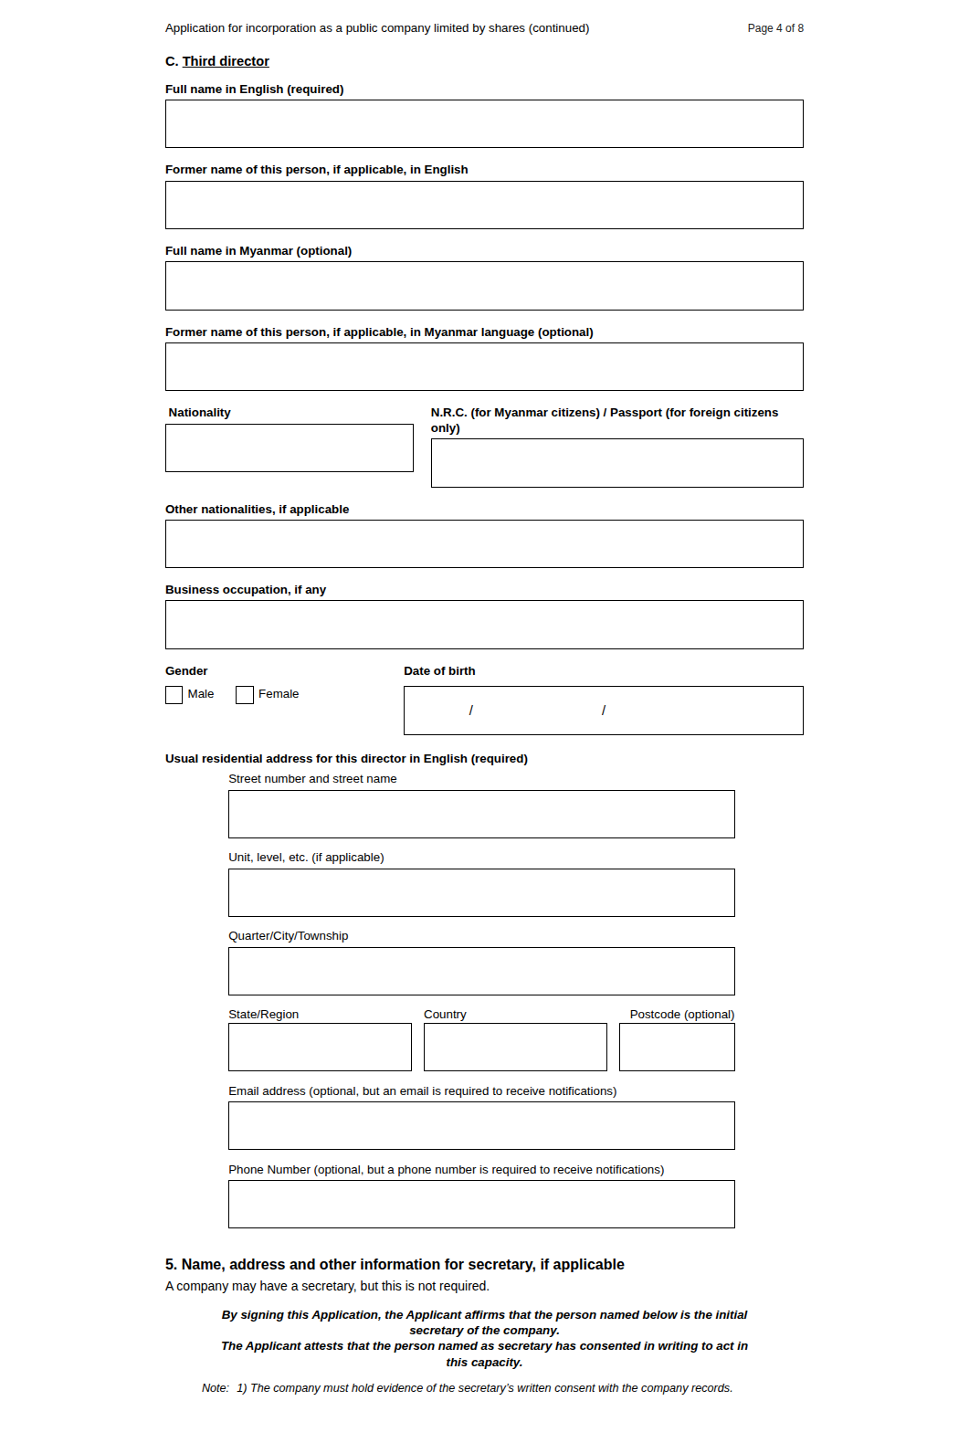Application for incorporation as a public company limited by shares (continued)
Page 4 of 8
C. Third director
Full name in English (required)
Former name of this person, if applicable, in English
Full name in Myanmar (optional)
Former name of this person, if applicable, in Myanmar language (optional)
Nationality
N.R.C. (for Myanmar citizens) / Passport (for foreign citizens only)
Other nationalities, if applicable
Business occupation, if any
Gender
Male Female
Date of birth
/ /
Usual residential address for this director in English (required)
Street number and street name
Unit, level, etc. (if applicable)
Quarter/City/Township
State/Region
Country
Postcode (optional)
Email address (optional, but an email is required to receive notifications)
Phone Number (optional, but a phone number is required to receive notifications)
5. Name, address and other information for secretary, if applicable
A company may have a secretary, but this is not required.
By signing this Application, the Applicant affirms that the person named below is the initial secretary of the company.
The Applicant attests that the person named as secretary has consented in writing to act in this capacity.
Note: 1) The company must hold evidence of the secretary’s written consent with the company records.